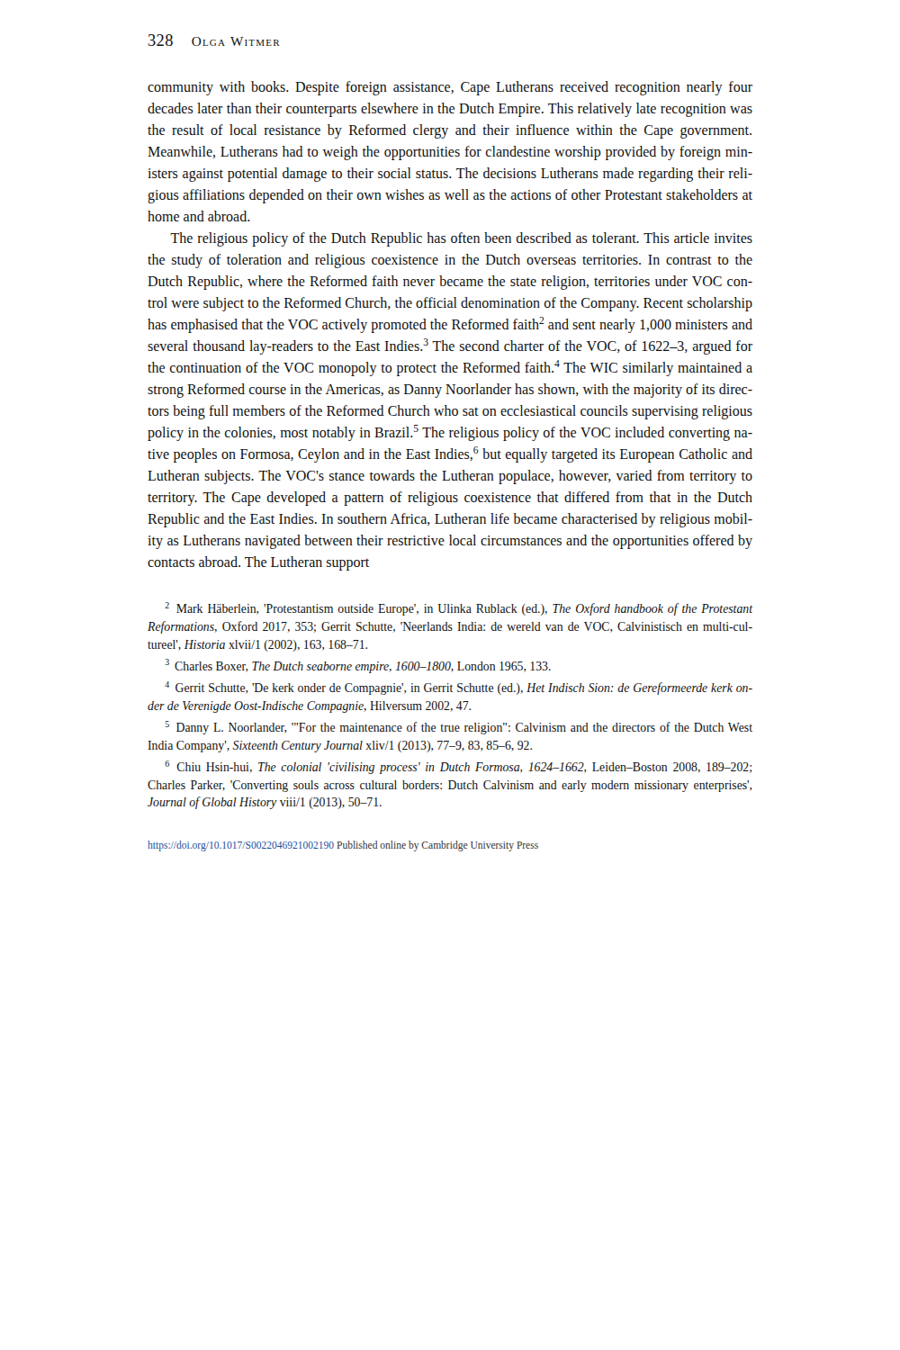328 Olga Witmer
community with books. Despite foreign assistance, Cape Lutherans received recognition nearly four decades later than their counterparts elsewhere in the Dutch Empire. This relatively late recognition was the result of local resistance by Reformed clergy and their influence within the Cape government. Meanwhile, Lutherans had to weigh the opportunities for clandestine worship provided by foreign ministers against potential damage to their social status. The decisions Lutherans made regarding their religious affiliations depended on their own wishes as well as the actions of other Protestant stakeholders at home and abroad.
The religious policy of the Dutch Republic has often been described as tolerant. This article invites the study of toleration and religious coexistence in the Dutch overseas territories. In contrast to the Dutch Republic, where the Reformed faith never became the state religion, territories under VOC control were subject to the Reformed Church, the official denomination of the Company. Recent scholarship has emphasised that the VOC actively promoted the Reformed faith2 and sent nearly 1,000 ministers and several thousand lay-readers to the East Indies.3 The second charter of the VOC, of 1622–3, argued for the continuation of the VOC monopoly to protect the Reformed faith.4 The WIC similarly maintained a strong Reformed course in the Americas, as Danny Noorlander has shown, with the majority of its directors being full members of the Reformed Church who sat on ecclesiastical councils supervising religious policy in the colonies, most notably in Brazil.5 The religious policy of the VOC included converting native peoples on Formosa, Ceylon and in the East Indies,6 but equally targeted its European Catholic and Lutheran subjects. The VOC's stance towards the Lutheran populace, however, varied from territory to territory. The Cape developed a pattern of religious coexistence that differed from that in the Dutch Republic and the East Indies. In southern Africa, Lutheran life became characterised by religious mobility as Lutherans navigated between their restrictive local circumstances and the opportunities offered by contacts abroad. The Lutheran support
2 Mark Häberlein, 'Protestantism outside Europe', in Ulinka Rublack (ed.), The Oxford handbook of the Protestant Reformations, Oxford 2017, 353; Gerrit Schutte, 'Neerlands India: de wereld van de VOC, Calvinistisch en multi-cultureel', Historia xlvii/1 (2002), 163, 168–71.
3 Charles Boxer, The Dutch seaborne empire, 1600–1800, London 1965, 133.
4 Gerrit Schutte, 'De kerk onder de Compagnie', in Gerrit Schutte (ed.), Het Indisch Sion: de Gereformeerde kerk onder de Verenigde Oost-Indische Compagnie, Hilversum 2002, 47.
5 Danny L. Noorlander, '"For the maintenance of the true religion": Calvinism and the directors of the Dutch West India Company', Sixteenth Century Journal xliv/1 (2013), 77–9, 83, 85–6, 92.
6 Chiu Hsin-hui, The colonial 'civilising process' in Dutch Formosa, 1624–1662, Leiden–Boston 2008, 189–202; Charles Parker, 'Converting souls across cultural borders: Dutch Calvinism and early modern missionary enterprises', Journal of Global History viii/1 (2013), 50–71.
https://doi.org/10.1017/S0022046921002190 Published online by Cambridge University Press